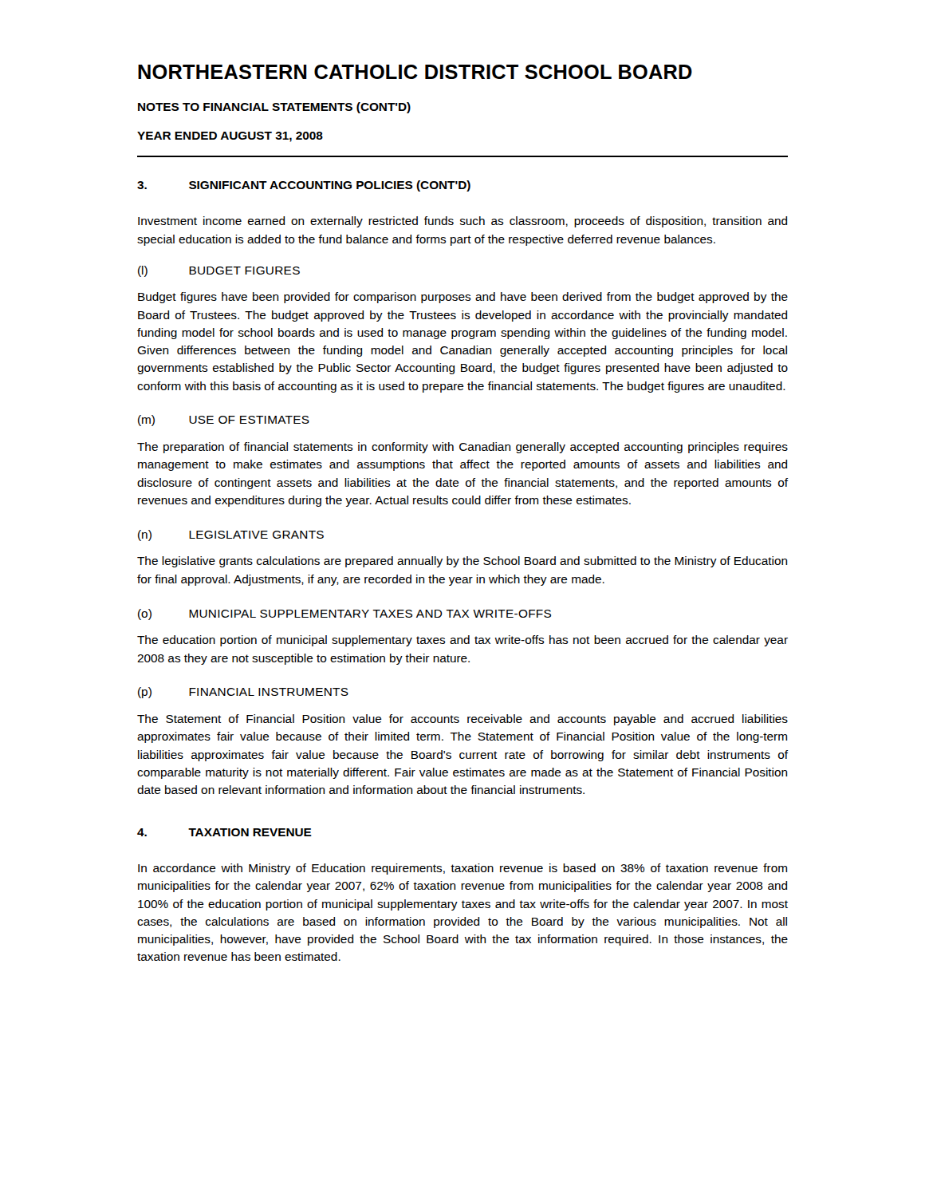NORTHEASTERN CATHOLIC DISTRICT SCHOOL BOARD
NOTES TO FINANCIAL STATEMENTS (CONT'D)
YEAR ENDED AUGUST 31, 2008
3. SIGNIFICANT ACCOUNTING POLICIES (CONT'D)
Investment income earned on externally restricted funds such as classroom, proceeds of disposition, transition and special education is added to the fund balance and forms part of the respective deferred revenue balances.
(l) BUDGET FIGURES
Budget figures have been provided for comparison purposes and have been derived from the budget approved by the Board of Trustees. The budget approved by the Trustees is developed in accordance with the provincially mandated funding model for school boards and is used to manage program spending within the guidelines of the funding model. Given differences between the funding model and Canadian generally accepted accounting principles for local governments established by the Public Sector Accounting Board, the budget figures presented have been adjusted to conform with this basis of accounting as it is used to prepare the financial statements. The budget figures are unaudited.
(m) USE OF ESTIMATES
The preparation of financial statements in conformity with Canadian generally accepted accounting principles requires management to make estimates and assumptions that affect the reported amounts of assets and liabilities and disclosure of contingent assets and liabilities at the date of the financial statements, and the reported amounts of revenues and expenditures during the year. Actual results could differ from these estimates.
(n) LEGISLATIVE GRANTS
The legislative grants calculations are prepared annually by the School Board and submitted to the Ministry of Education for final approval. Adjustments, if any, are recorded in the year in which they are made.
(o) MUNICIPAL SUPPLEMENTARY TAXES AND TAX WRITE-OFFS
The education portion of municipal supplementary taxes and tax write-offs has not been accrued for the calendar year 2008 as they are not susceptible to estimation by their nature.
(p) FINANCIAL INSTRUMENTS
The Statement of Financial Position value for accounts receivable and accounts payable and accrued liabilities approximates fair value because of their limited term. The Statement of Financial Position value of the long-term liabilities approximates fair value because the Board's current rate of borrowing for similar debt instruments of comparable maturity is not materially different. Fair value estimates are made as at the Statement of Financial Position date based on relevant information and information about the financial instruments.
4. TAXATION REVENUE
In accordance with Ministry of Education requirements, taxation revenue is based on 38% of taxation revenue from municipalities for the calendar year 2007, 62% of taxation revenue from municipalities for the calendar year 2008 and 100% of the education portion of municipal supplementary taxes and tax write-offs for the calendar year 2007. In most cases, the calculations are based on information provided to the Board by the various municipalities. Not all municipalities, however, have provided the School Board with the tax information required. In those instances, the taxation revenue has been estimated.